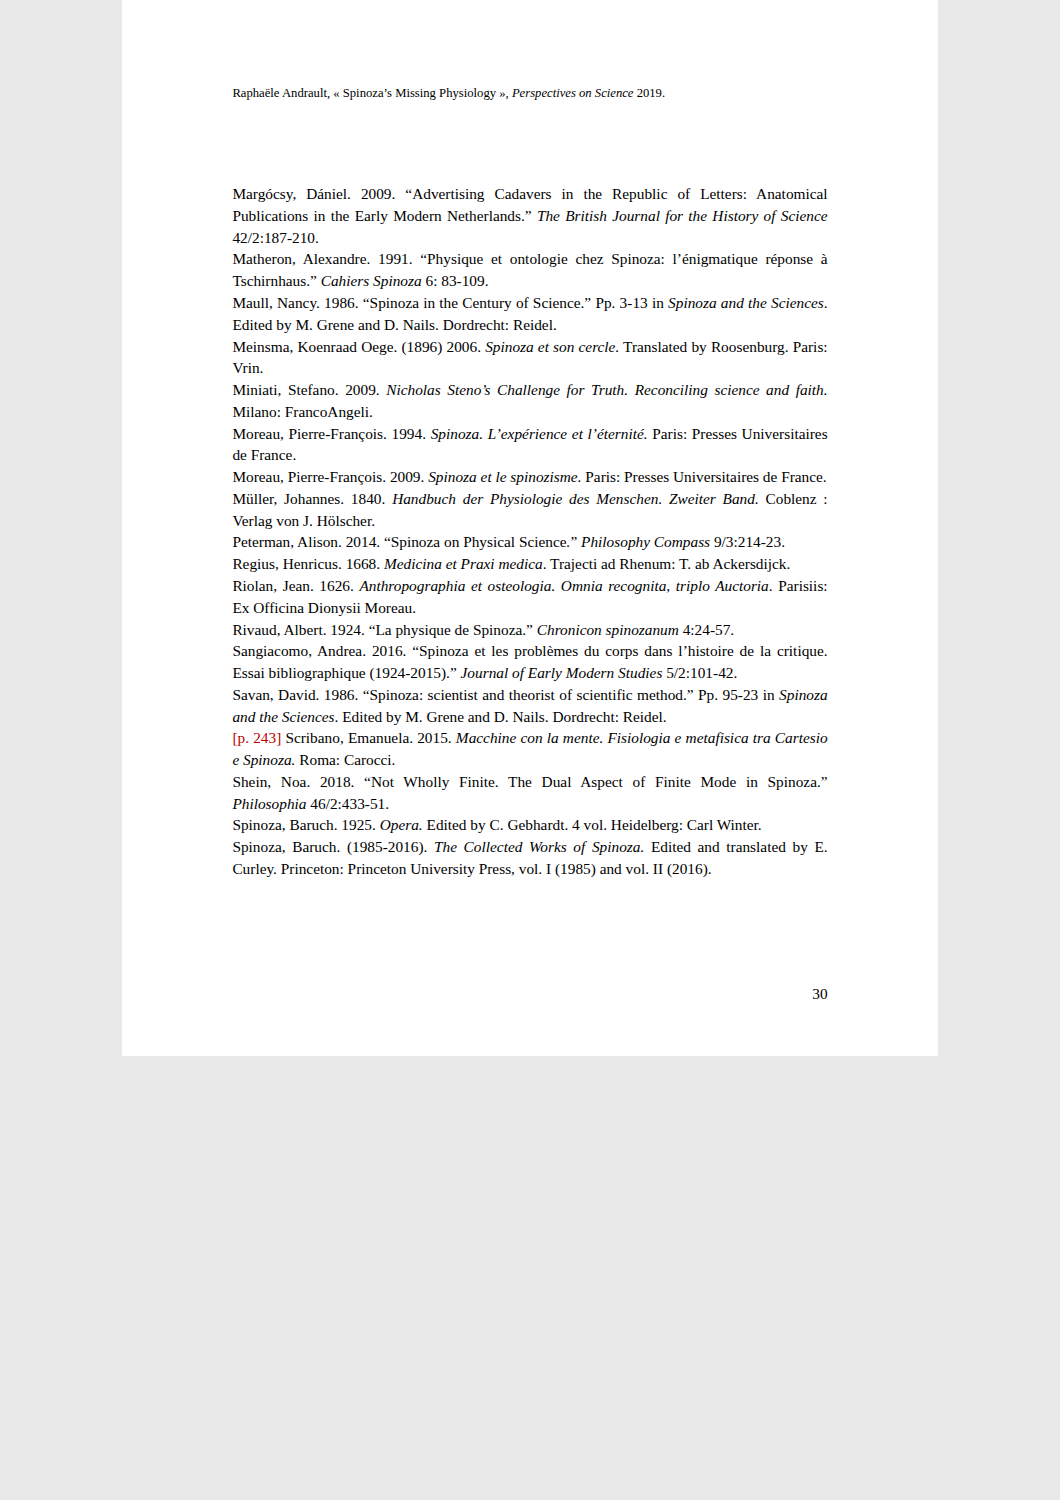Raphaële Andrault, « Spinoza’s Missing Physiology », Perspectives on Science 2019.
Margócsy, Dániel. 2009. “Advertising Cadavers in the Republic of Letters: Anatomical Publications in the Early Modern Netherlands.” The British Journal for the History of Science 42/2:187-210.
Matheron, Alexandre. 1991. “Physique et ontologie chez Spinoza: l’énigmatique réponse à Tschirnhaus.” Cahiers Spinoza 6: 83-109.
Maull, Nancy. 1986. “Spinoza in the Century of Science.” Pp. 3-13 in Spinoza and the Sciences. Edited by M. Grene and D. Nails. Dordrecht: Reidel.
Meinsma, Koenraad Oege. (1896) 2006. Spinoza et son cercle. Translated by Roosenburg. Paris: Vrin.
Miniati, Stefano. 2009. Nicholas Steno’s Challenge for Truth. Reconciling science and faith. Milano: FrancoAngeli.
Moreau, Pierre-François. 1994. Spinoza. L’expérience et l’éternité. Paris: Presses Universitaires de France.
Moreau, Pierre-François. 2009. Spinoza et le spinozisme. Paris: Presses Universitaires de France.
Müller, Johannes. 1840. Handbuch der Physiologie des Menschen. Zweiter Band. Coblenz : Verlag von J. Hölscher.
Peterman, Alison. 2014. “Spinoza on Physical Science.” Philosophy Compass 9/3:214-23.
Regius, Henricus. 1668. Medicina et Praxi medica. Trajecti ad Rhenum: T. ab Ackersdijck.
Riolan, Jean. 1626. Anthropographia et osteologia. Omnia recognita, triplo Auctoria. Parisiis: Ex Officina Dionysii Moreau.
Rivaud, Albert. 1924. “La physique de Spinoza.” Chronicon spinozanum 4:24-57.
Sangiacomo, Andrea. 2016. “Spinoza et les problèmes du corps dans l’histoire de la critique. Essai bibliographique (1924-2015).” Journal of Early Modern Studies 5/2:101-42.
Savan, David. 1986. “Spinoza: scientist and theorist of scientific method.” Pp. 95-23 in Spinoza and the Sciences. Edited by M. Grene and D. Nails. Dordrecht: Reidel.
[p. 243] Scribano, Emanuela. 2015. Macchine con la mente. Fisiologia e metafisica tra Cartesio e Spinoza. Roma: Carocci.
Shein, Noa. 2018. “Not Wholly Finite. The Dual Aspect of Finite Mode in Spinoza.” Philosophia 46/2:433-51.
Spinoza, Baruch. 1925. Opera. Edited by C. Gebhardt. 4 vol. Heidelberg: Carl Winter.
Spinoza, Baruch. (1985-2016). The Collected Works of Spinoza. Edited and translated by E. Curley. Princeton: Princeton University Press, vol. I (1985) and vol. II (2016).
30